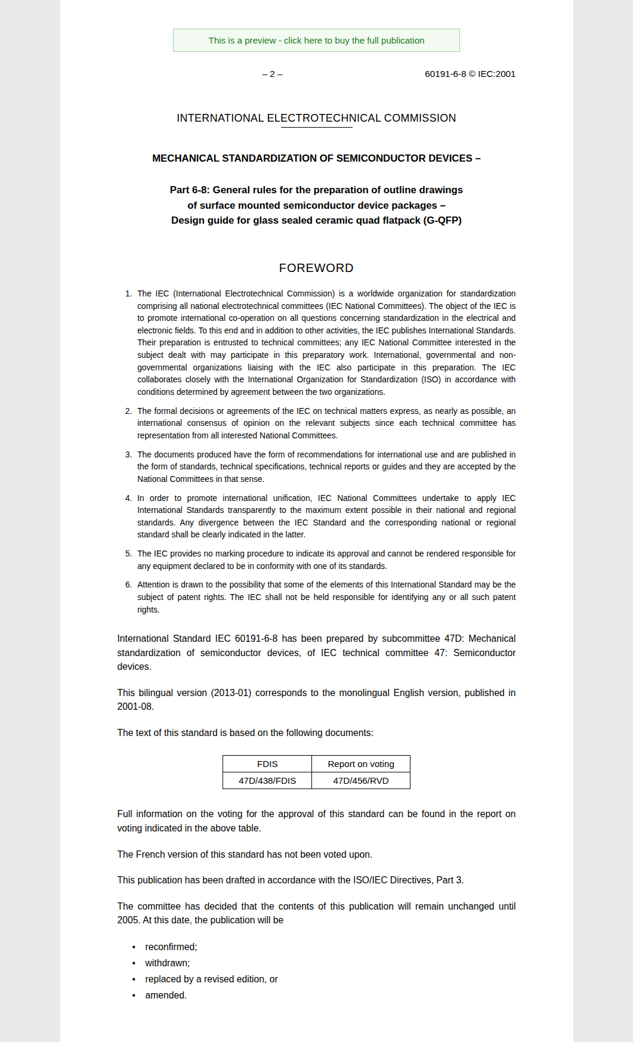This is a preview - click here to buy the full publication
– 2 – 60191-6-8 © IEC:2001
INTERNATIONAL ELECTROTECHNICAL COMMISSION
MECHANICAL STANDARDIZATION OF SEMICONDUCTOR DEVICES –
Part 6-8: General rules for the preparation of outline drawings
of surface mounted semiconductor device packages –
Design guide for glass sealed ceramic quad flatpack (G-QFP)
FOREWORD
The IEC (International Electrotechnical Commission) is a worldwide organization for standardization comprising all national electrotechnical committees (IEC National Committees). The object of the IEC is to promote international co-operation on all questions concerning standardization in the electrical and electronic fields. To this end and in addition to other activities, the IEC publishes International Standards. Their preparation is entrusted to technical committees; any IEC National Committee interested in the subject dealt with may participate in this preparatory work. International, governmental and non-governmental organizations liaising with the IEC also participate in this preparation. The IEC collaborates closely with the International Organization for Standardization (ISO) in accordance with conditions determined by agreement between the two organizations.
The formal decisions or agreements of the IEC on technical matters express, as nearly as possible, an international consensus of opinion on the relevant subjects since each technical committee has representation from all interested National Committees.
The documents produced have the form of recommendations for international use and are published in the form of standards, technical specifications, technical reports or guides and they are accepted by the National Committees in that sense.
In order to promote international unification, IEC National Committees undertake to apply IEC International Standards transparently to the maximum extent possible in their national and regional standards. Any divergence between the IEC Standard and the corresponding national or regional standard shall be clearly indicated in the latter.
The IEC provides no marking procedure to indicate its approval and cannot be rendered responsible for any equipment declared to be in conformity with one of its standards.
Attention is drawn to the possibility that some of the elements of this International Standard may be the subject of patent rights. The IEC shall not be held responsible for identifying any or all such patent rights.
International Standard IEC 60191-6-8 has been prepared by subcommittee 47D: Mechanical standardization of semiconductor devices, of IEC technical committee 47: Semiconductor devices.
This bilingual version (2013-01) corresponds to the monolingual English version, published in 2001-08.
The text of this standard is based on the following documents:
| FDIS | Report on voting |
| --- | --- |
| 47D/438/FDIS | 47D/456/RVD |
Full information on the voting for the approval of this standard can be found in the report on voting indicated in the above table.
The French version of this standard has not been voted upon.
This publication has been drafted in accordance with the ISO/IEC Directives, Part 3.
The committee has decided that the contents of this publication will remain unchanged until 2005. At this date, the publication will be
reconfirmed;
withdrawn;
replaced by a revised edition, or
amended.